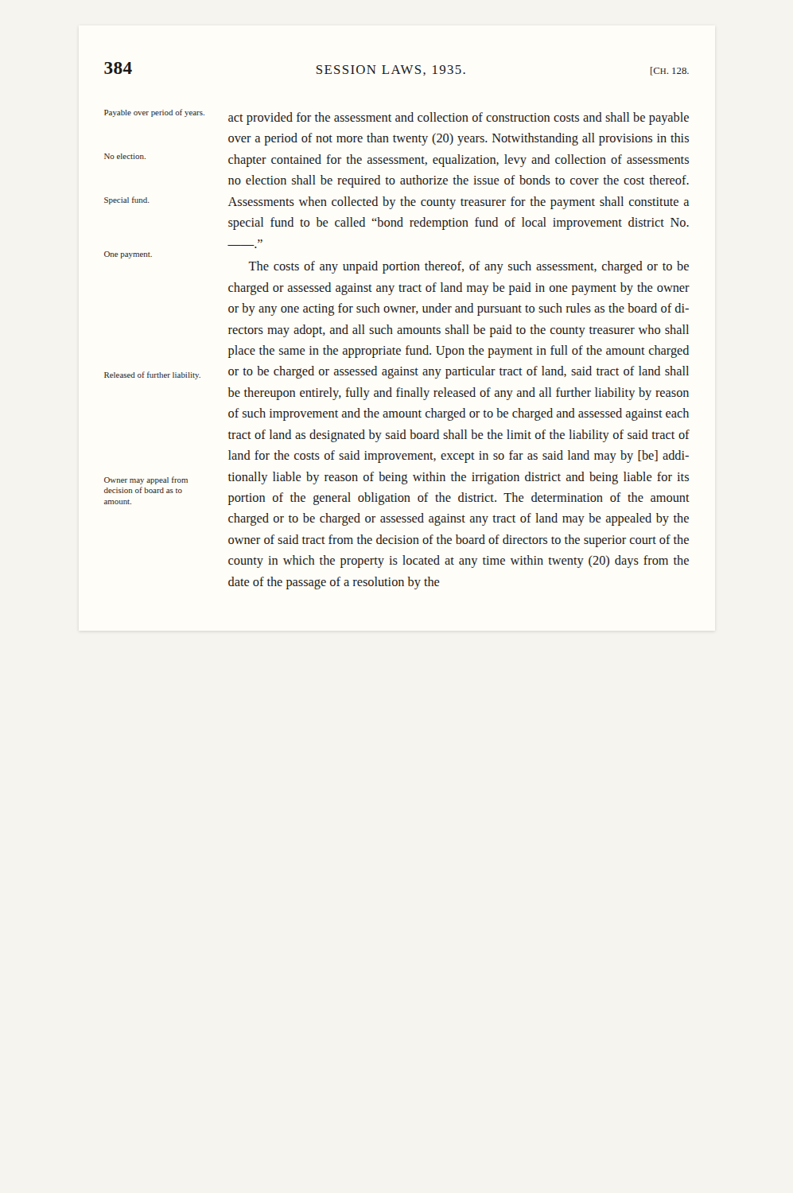384 Session Laws, 1935. [CH. 128.
Payable over period of years.
No election.
Special fund.
One payment.
Released of further liability.
Owner may appeal from decision of board as to amount.
act provided for the assessment and collection of construction costs and shall be payable over a period of not more than twenty (20) years. Notwithstanding all provisions in this chapter contained for the assessment, equalization, levy and collection of assessments no election shall be required to authorize the issue of bonds to cover the cost thereof. Assessments when collected by the county treasurer for the payment shall constitute a special fund to be called “bond redemption fund of local improvement district No. ——.”
The costs of any unpaid portion thereof, of any such assessment, charged or to be charged or assessed against any tract of land may be paid in one payment by the owner or by any one acting for such owner, under and pursuant to such rules as the board of directors may adopt, and all such amounts shall be paid to the county treasurer who shall place the same in the appropriate fund. Upon the payment in full of the amount charged or to be charged or assessed against any particular tract of land, said tract of land shall be thereupon entirely, fully and finally released of any and all further liability by reason of such improvement and the amount charged or to be charged and assessed against each tract of land as designated by said board shall be the limit of the liability of said tract of land for the costs of said improvement, except in so far as said land may by [be] additionally liable by reason of being within the irrigation district and being liable for its portion of the general obligation of the district. The determination of the amount charged or to be charged or assessed against any tract of land may be appealed by the owner of said tract from the decision of the board of directors to the superior court of the county in which the property is located at any time within twenty (20) days from the date of the passage of a resolution by the